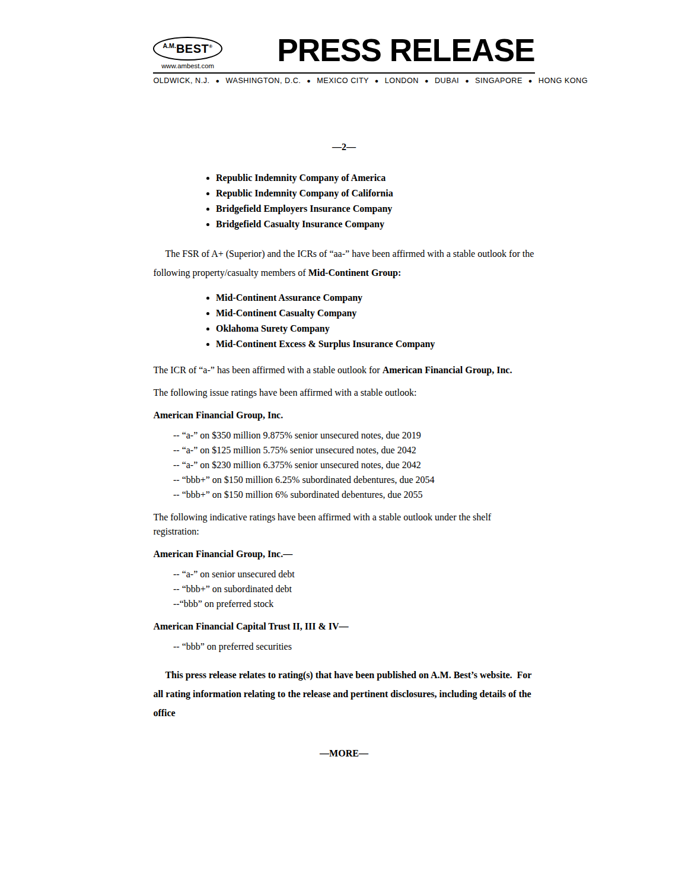A.M. BEST®
www.ambest.com
PRESS RELEASE
OLDWICK, N.J. ● WASHINGTON, D.C. ● MEXICO CITY ● LONDON ● DUBAI ● SINGAPORE ● HONG KONG
—2—
Republic Indemnity Company of America
Republic Indemnity Company of California
Bridgefield Employers Insurance Company
Bridgefield Casualty Insurance Company
The FSR of A+ (Superior) and the ICRs of “aa-” have been affirmed with a stable outlook for the following property/casualty members of Mid-Continent Group:
Mid-Continent Assurance Company
Mid-Continent Casualty Company
Oklahoma Surety Company
Mid-Continent Excess & Surplus Insurance Company
The ICR of “a-” has been affirmed with a stable outlook for American Financial Group, Inc.
The following issue ratings have been affirmed with a stable outlook:
American Financial Group, Inc.
-- “a-” on $350 million 9.875% senior unsecured notes, due 2019
-- “a-” on $125 million 5.75% senior unsecured notes, due 2042
-- “a-” on $230 million 6.375% senior unsecured notes, due 2042
-- “bbb+” on $150 million 6.25% subordinated debentures, due 2054
-- “bbb+” on $150 million 6% subordinated debentures, due 2055
The following indicative ratings have been affirmed with a stable outlook under the shelf registration:
American Financial Group, Inc.—
-- “a-” on senior unsecured debt
-- “bbb+” on subordinated debt
--“bbb” on preferred stock
American Financial Capital Trust II, III & IV—
-- “bbb” on preferred securities
This press release relates to rating(s) that have been published on A.M. Best’s website. For all rating information relating to the release and pertinent disclosures, including details of the office
—MORE—